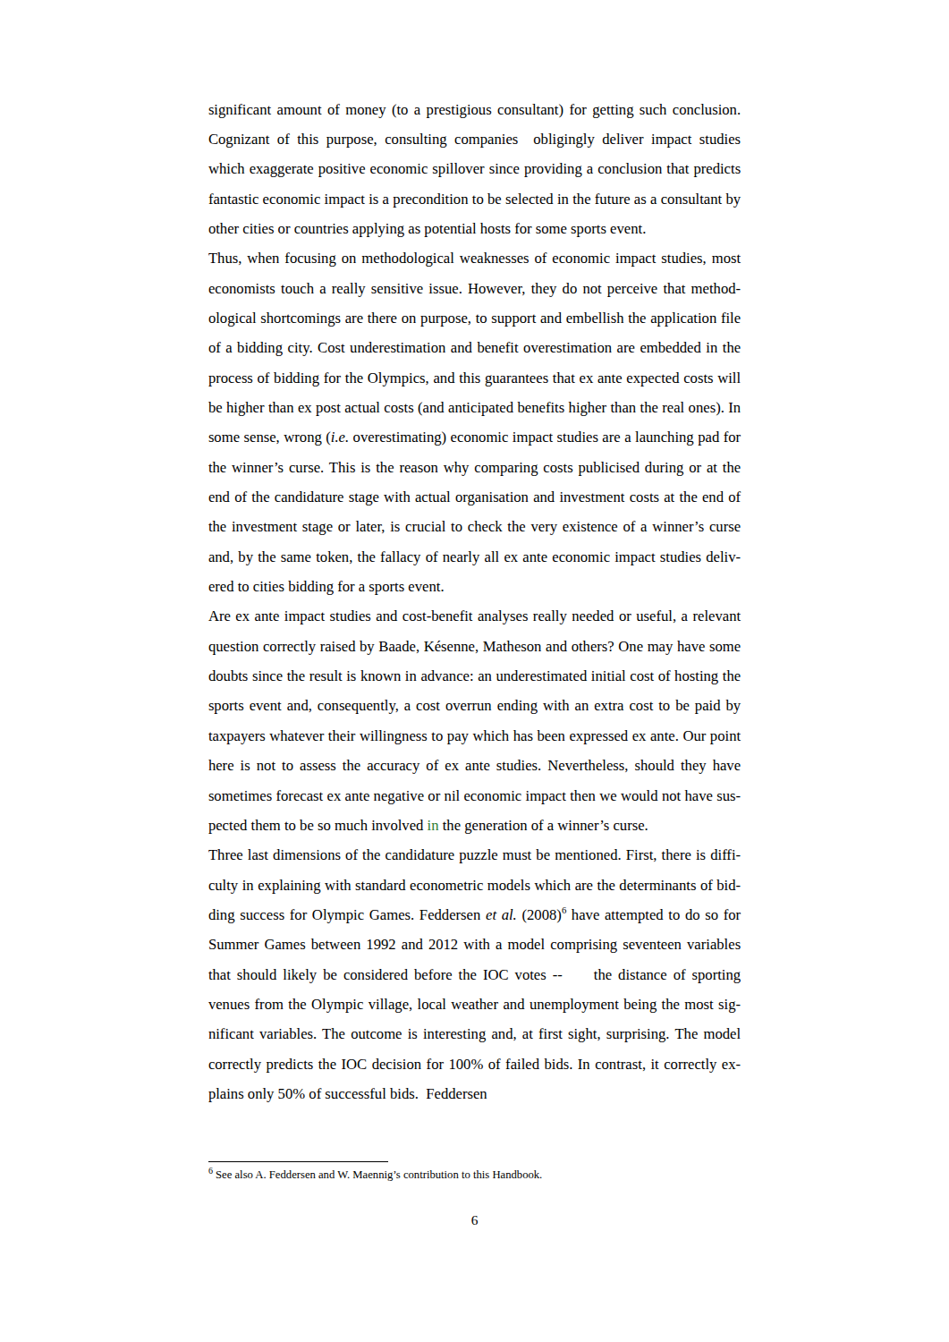significant amount of money (to a prestigious consultant) for getting such conclusion. Cognizant of this purpose, consulting companies obligingly deliver impact studies which exaggerate positive economic spillover since providing a conclusion that predicts fantastic economic impact is a precondition to be selected in the future as a consultant by other cities or countries applying as potential hosts for some sports event.
Thus, when focusing on methodological weaknesses of economic impact studies, most economists touch a really sensitive issue. However, they do not perceive that methodological shortcomings are there on purpose, to support and embellish the application file of a bidding city. Cost underestimation and benefit overestimation are embedded in the process of bidding for the Olympics, and this guarantees that ex ante expected costs will be higher than ex post actual costs (and anticipated benefits higher than the real ones). In some sense, wrong (i.e. overestimating) economic impact studies are a launching pad for the winner’s curse. This is the reason why comparing costs publicised during or at the end of the candidature stage with actual organisation and investment costs at the end of the investment stage or later, is crucial to check the very existence of a winner’s curse and, by the same token, the fallacy of nearly all ex ante economic impact studies delivered to cities bidding for a sports event.
Are ex ante impact studies and cost-benefit analyses really needed or useful, a relevant question correctly raised by Baade, Késenne, Matheson and others? One may have some doubts since the result is known in advance: an underestimated initial cost of hosting the sports event and, consequently, a cost overrun ending with an extra cost to be paid by taxpayers whatever their willingness to pay which has been expressed ex ante. Our point here is not to assess the accuracy of ex ante studies. Nevertheless, should they have sometimes forecast ex ante negative or nil economic impact then we would not have suspected them to be so much involved in the generation of a winner’s curse.
Three last dimensions of the candidature puzzle must be mentioned. First, there is difficulty in explaining with standard econometric models which are the determinants of bidding success for Olympic Games. Feddersen et al. (2008)6 have attempted to do so for Summer Games between 1992 and 2012 with a model comprising seventeen variables that should likely be considered before the IOC votes -- the distance of sporting venues from the Olympic village, local weather and unemployment being the most significant variables. The outcome is interesting and, at first sight, surprising. The model correctly predicts the IOC decision for 100% of failed bids. In contrast, it correctly explains only 50% of successful bids. Feddersen
6 See also A. Feddersen and W. Maennig’s contribution to this Handbook.
6